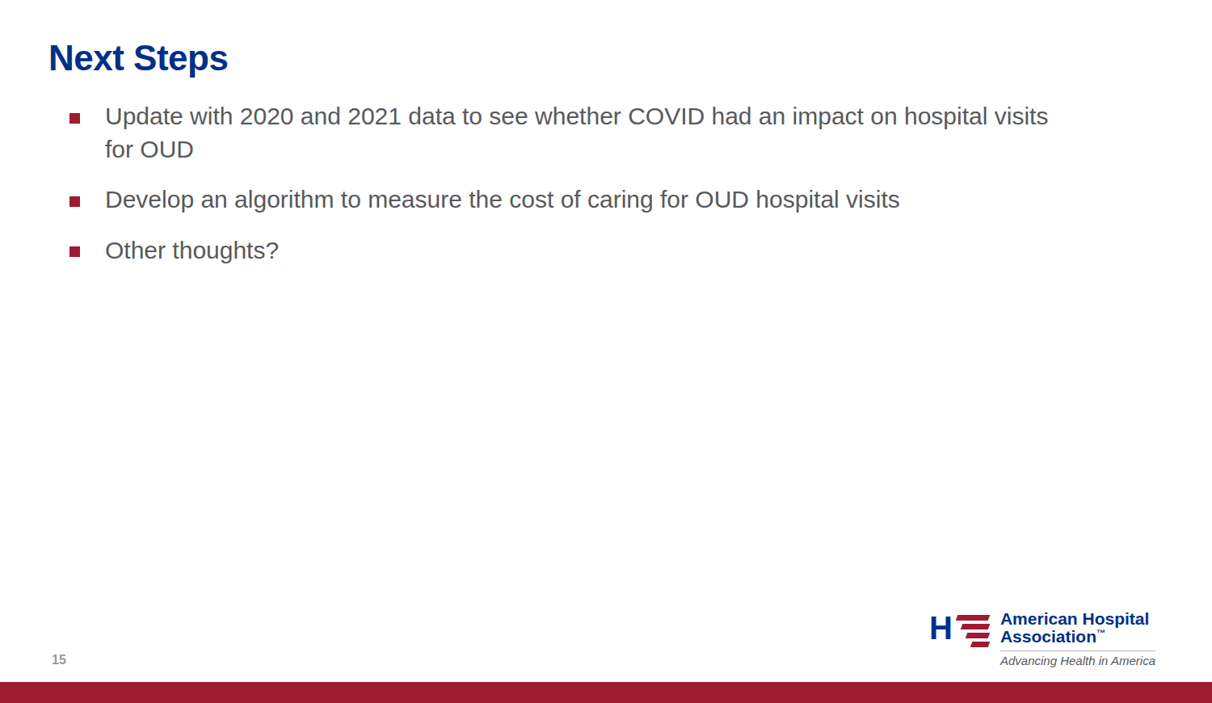Next Steps
Update with 2020 and 2021 data to see whether COVID had an impact on hospital visits for OUD
Develop an algorithm to measure the cost of caring for OUD hospital visits
Other thoughts?
15
H
American Hospital
Association™
Advancing Health in America